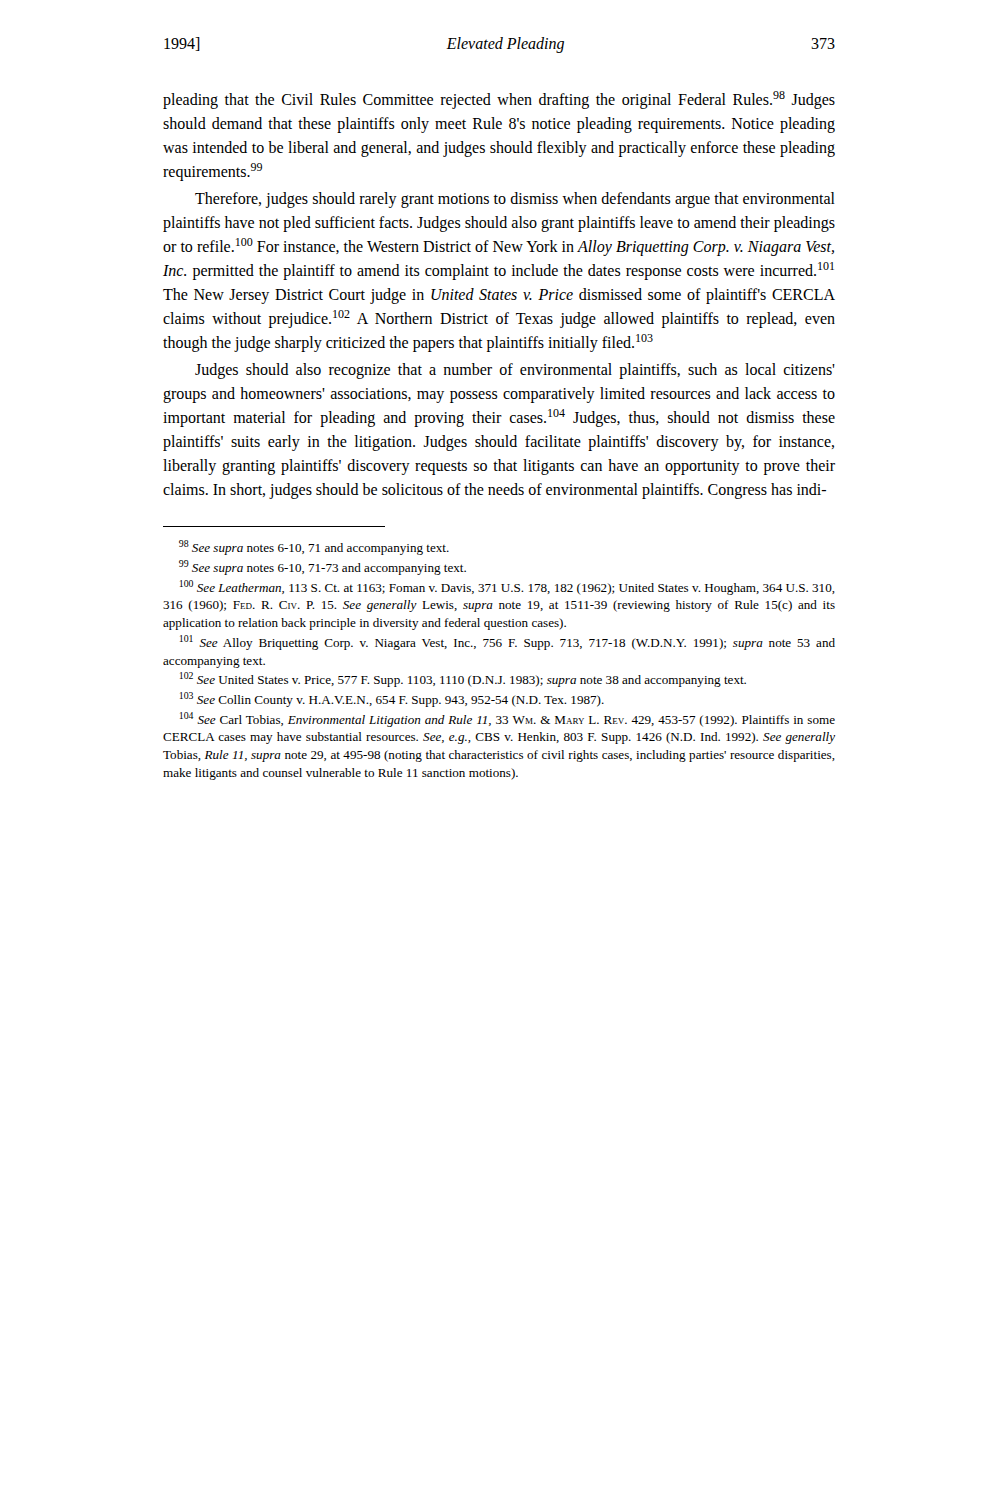1994] Elevated Pleading 373
pleading that the Civil Rules Committee rejected when drafting the original Federal Rules.98 Judges should demand that these plaintiffs only meet Rule 8's notice pleading requirements. Notice pleading was intended to be liberal and general, and judges should flexibly and practically enforce these pleading requirements.99
Therefore, judges should rarely grant motions to dismiss when defendants argue that environmental plaintiffs have not pled sufficient facts. Judges should also grant plaintiffs leave to amend their pleadings or to refile.100 For instance, the Western District of New York in Alloy Briquetting Corp. v. Niagara Vest, Inc. permitted the plaintiff to amend its complaint to include the dates response costs were incurred.101 The New Jersey District Court judge in United States v. Price dismissed some of plaintiff's CERCLA claims without prejudice.102 A Northern District of Texas judge allowed plaintiffs to replead, even though the judge sharply criticized the papers that plaintiffs initially filed.103
Judges should also recognize that a number of environmental plaintiffs, such as local citizens' groups and homeowners' associations, may possess comparatively limited resources and lack access to important material for pleading and proving their cases.104 Judges, thus, should not dismiss these plaintiffs' suits early in the litigation. Judges should facilitate plaintiffs' discovery by, for instance, liberally granting plaintiffs' discovery requests so that litigants can have an opportunity to prove their claims. In short, judges should be solicitous of the needs of environmental plaintiffs. Congress has indi-
98 See supra notes 6-10, 71 and accompanying text.
99 See supra notes 6-10, 71-73 and accompanying text.
100 See Leatherman, 113 S. Ct. at 1163; Foman v. Davis, 371 U.S. 178, 182 (1962); United States v. Hougham, 364 U.S. 310, 316 (1960); Fed. R. Civ. P. 15. See generally Lewis, supra note 19, at 1511-39 (reviewing history of Rule 15(c) and its application to relation back principle in diversity and federal question cases).
101 See Alloy Briquetting Corp. v. Niagara Vest, Inc., 756 F. Supp. 713, 717-18 (W.D.N.Y. 1991); supra note 53 and accompanying text.
102 See United States v. Price, 577 F. Supp. 1103, 1110 (D.N.J. 1983); supra note 38 and accompanying text.
103 See Collin County v. H.A.V.E.N., 654 F. Supp. 943, 952-54 (N.D. Tex. 1987).
104 See Carl Tobias, Environmental Litigation and Rule 11, 33 Wm. & Mary L. Rev. 429, 453-57 (1992). Plaintiffs in some CERCLA cases may have substantial resources. See, e.g., CBS v. Henkin, 803 F. Supp. 1426 (N.D. Ind. 1992). See generally Tobias, Rule 11, supra note 29, at 495-98 (noting that characteristics of civil rights cases, including parties' resource disparities, make litigants and counsel vulnerable to Rule 11 sanction motions).